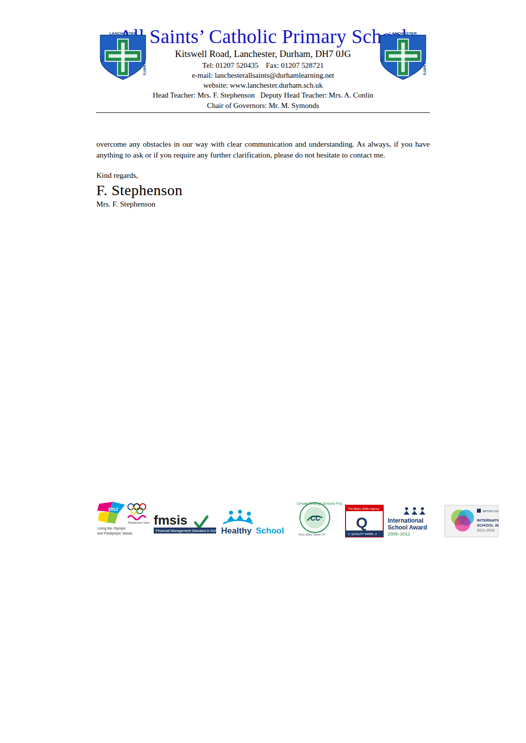LANCHESTER ALL SAINTS
LANCHESTER ALL SAINTS
All Saints’ Catholic Primary School
Kitswell Road, Lanchester, Durham, DH7 0JG
Tel: 01207 520435 Fax: 01207 528721
e-mail: lanchesterallsaints@durhamlearning.net
website: www.lanchester.durham.sch.uk
Head Teacher: Mrs. F. Stephenson Deputy Head Teacher: Mrs. A. Conlin
Chair of Governors: Mr. M. Symonds
overcome any obstacles in our way with clear communication and understanding. As always, if you have anything to ask or if you require any further clarification, please do not hesitate to contact me.
Kind regards,
F. Stephenson
Mrs. F. Stephenson
2012 Paralympic Games Living the Olympic and Paralympic Values
fmsis Financial Management Standard in Schools
Healthy School
CC Climate Change Schools Project Sixty Easy Steps (?)
The Basic Skills Agency Q 2 QUALITY MARK 2
International School Award 2009–2012
BRITISH COUNCIL INTERNATIONAL SCHOOL AWARD 2012–2015